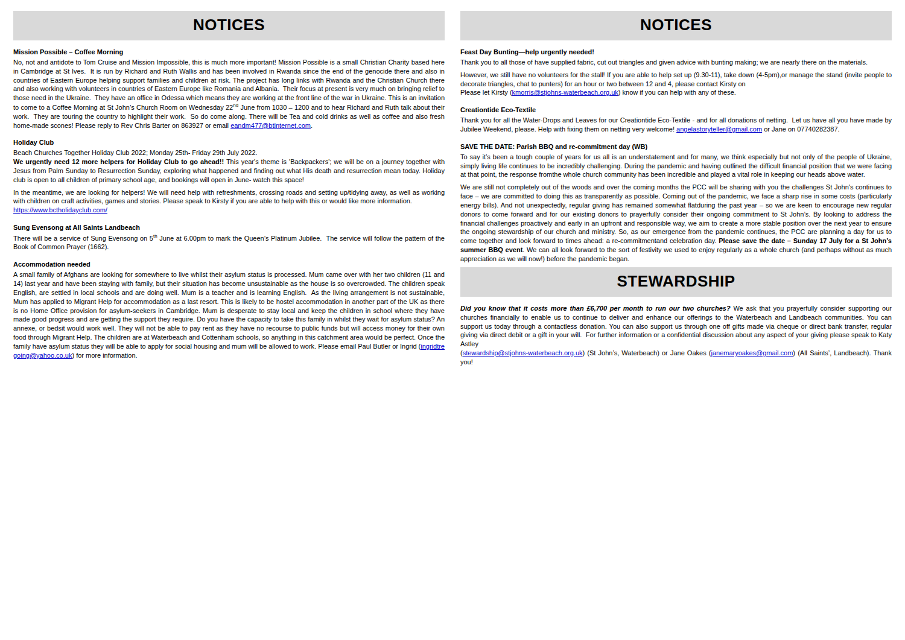NOTICES
Mission Possible – Coffee Morning
No, not and antidote to Tom Cruise and Mission Impossible, this is much more important! Mission Possible is a small Christian Charity based here in Cambridge at St Ives. It is run by Richard and Ruth Wallis and has been involved in Rwanda since the end of the genocide there and also in countries of Eastern Europe helping support families and children at risk. The project has long links with Rwanda and the Christian Church there and also working with volunteers in countries of Eastern Europe like Romania and Albania. Their focus at present is very much on bringing relief to those need in the Ukraine. They have an office in Odessa which means they are working at the front line of the war in Ukraine. This is an invitation to come to a Coffee Morning at St John’s Church Room on Wednesday 22nd June from 1030 – 1200 and to hear Richard and Ruth talk about their work. They are touring the country to highlight their work. So do come along. There will be Tea and cold drinks as well as coffee and also fresh home-made scones! Please reply to Rev Chris Barter on 863927 or email eandm477@btinternet.com.
Holiday Club
Beach Churches Together Holiday Club 2022; Monday 25th- Friday 29th July 2022.
We urgently need 12 more helpers for Holiday Club to go ahead!! This year's theme is 'Backpackers'; we will be on a journey together with Jesus from Palm Sunday to Resurrection Sunday, exploring what happened and finding out what His death and resurrection mean today. Holiday club is open to all children of primary school age, and bookings will open in June- watch this space!
In the meantime, we are looking for helpers! We will need help with refreshments, crossing roads and setting up/tidying away, as well as working with children on craft activities, games and stories. Please speak to Kirsty if you are able to help with this or would like more information.
https://www.bctholidayclub.com/
Sung Evensong at All Saints Landbeach
There will be a service of Sung Evensong on 5th June at 6.00pm to mark the Queen’s Platinum Jubilee. The service will follow the pattern of the Book of Common Prayer (1662).
Accommodation needed
A small family of Afghans are looking for somewhere to live whilst their asylum status is processed. Mum came over with her two children (11 and 14) last year and have been staying with family, but their situation has become unsustainable as the house is so overcrowded. The children speak English, are settled in local schools and are doing well. Mum is a teacher and is learning English. As the living arrangement is not sustainable, Mum has applied to Migrant Help for accommodation as a last resort. This is likely to be hostel accommodation in another part of the UK as there is no Home Office provision for asylum-seekers in Cambridge. Mum is desperate to stay local and keep the children in school where they have made good progress and are getting the support they require. Do you have the capacity to take this family in whilst they wait for asylum status? An annexe, or bedsit would work well. They will not be able to pay rent as they have no recourse to public funds but will access money for their own food through Migrant Help. The children are at Waterbeach and Cottenham schools, so anything in this catchment area would be perfect. Once the family have asylum status they will be able to apply for social housing and mum will be allowed to work. Please email Paul Butler or Ingrid (ingridtregoing@yahoo.co.uk) for more information.
NOTICES
Feast Day Bunting—help urgently needed!
Thank you to all those of have supplied fabric, cut out triangles and given advice with bunting making; we are nearly there on the materials.
However, we still have no volunteers for the stall! If you are able to help set up (9.30-11), take down (4-5pm),or manage the stand (invite people to decorate triangles, chat to punters) for an hour or two between 12 and 4, please contact Kirsty on
Please let Kirsty (kmorris@stjohns-waterbeach.org.uk) know if you can help with any of these.
Creationtide Eco-Textile
Thank you for all the Water-Drops and Leaves for our Creationtide Eco-Textile - and for all donations of netting. Let us have all you have made by Jubilee Weekend, please. Help with fixing them on netting very welcome! angelastoryteller@gmail.com or Jane on 07740282387.
SAVE THE DATE: Parish BBQ and re-commitment day (WB)
To say it’s been a tough couple of years for us all is an understatement and for many, we think especially but not only of the people of Ukraine, simply living life continues to be incredibly challenging. During the pandemic and having outlined the difficult financial position that we were facing at that point, the response fromthe whole church community has been incredible and played a vital role in keeping our heads above water.
We are still not completely out of the woods and over the coming months the PCC will be sharing with you the challenges St John's continues to face – we are committed to doing this as transparently as possible. Coming out of the pandemic, we face a sharp rise in some costs (particularly energy bills). And not unexpectedly, regular giving has remained somewhat flatduring the past year – so we are keen to encourage new regular donors to come forward and for our existing donors to prayerfully consider their ongoing commitment to St John’s. By looking to address the financial challenges proactively and early in an upfront and responsible way, we aim to create a more stable position over the next year to ensure the ongoing stewardship of our church and ministry. So, as our emergence from the pandemic continues, the PCC are planning a day for us to come together and look forward to times ahead: a re-commitmentand celebration day. Please save the date – Sunday 17 July for a St John’s summer BBQ event. We can all look forward to the sort of festivity we used to enjoy regularly as a whole church (and perhaps without as much appreciation as we will now!) before the pandemic began.
STEWARDSHIP
Did you know that it costs more than £6,700 per month to run our two churches? We ask that you prayerfully consider supporting our churches financially to enable us to continue to deliver and enhance our offerings to the Waterbeach and Landbeach communities. You can support us today through a contactless donation. You can also support us through one off gifts made via cheque or direct bank transfer, regular giving via direct debit or a gift in your will. For further information or a confidential discussion about any aspect of your giving please speak to Katy Astley
(stewardship@stjohns-waterbeach.org.uk) (St John’s, Waterbeach) or Jane Oakes (janemaryoakes@gmail.com) (All Saints’, Landbeach). Thank you!